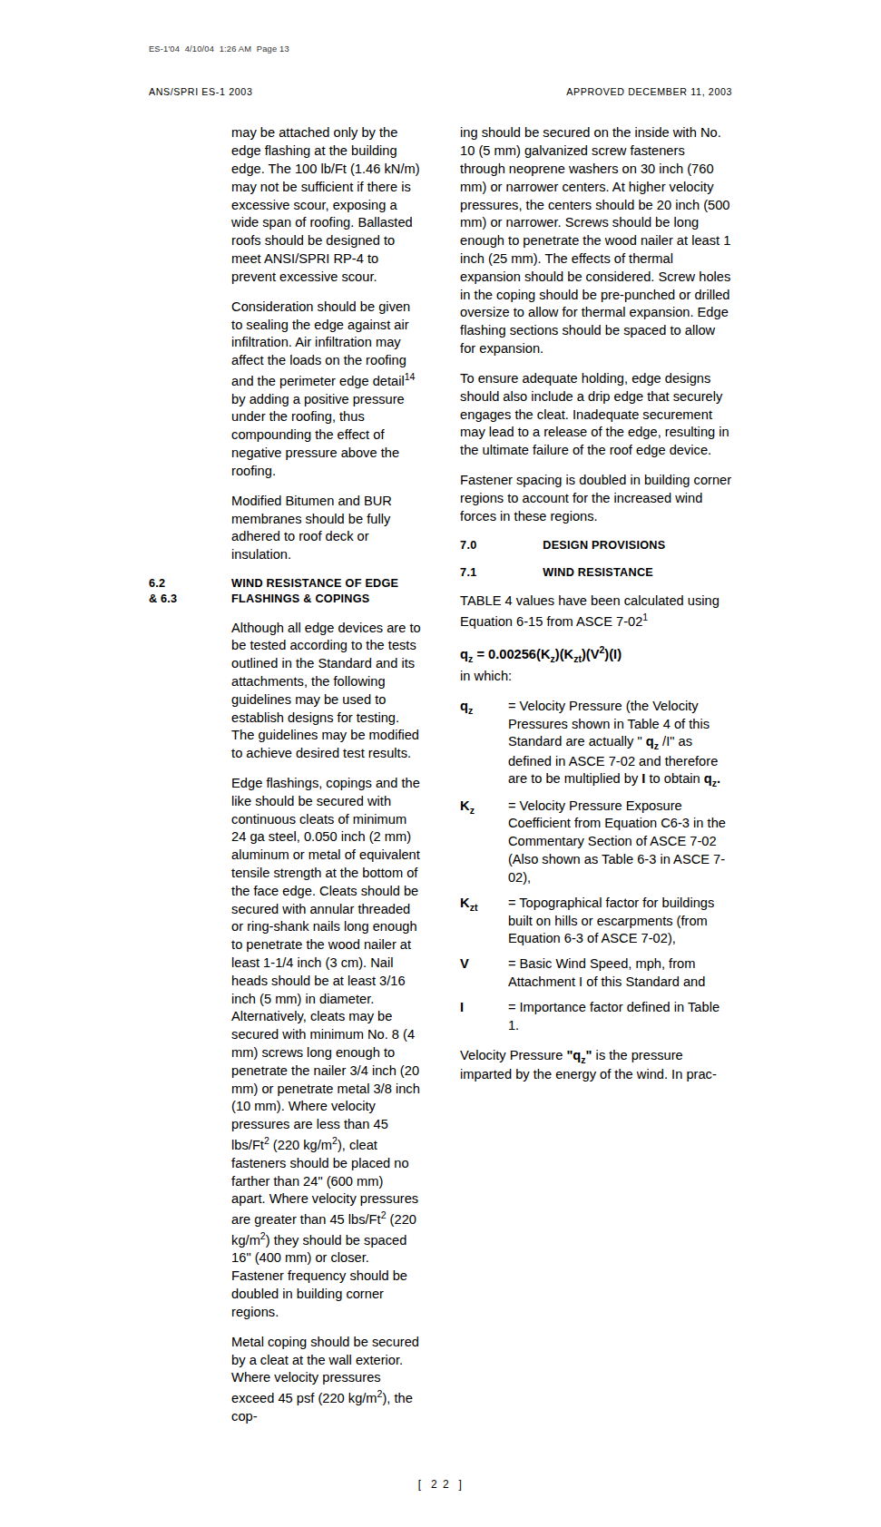ES-1'04 4/10/04 1:26 AM Page 13
ANS/SPRI ES-1 2003 APPROVED DECEMBER 11, 2003
may be attached only by the edge flashing at the building edge. The 100 lb/Ft (1.46 kN/m) may not be sufficient if there is excessive scour, exposing a wide span of roofing. Ballasted roofs should be designed to meet ANSI/SPRI RP-4 to prevent excessive scour.
Consideration should be given to sealing the edge against air infiltration. Air infiltration may affect the loads on the roofing and the perimeter edge detail14 by adding a positive pressure under the roofing, thus compounding the effect of negative pressure above the roofing.
Modified Bitumen and BUR membranes should be fully adhered to roof deck or insulation.
6.2
& 6.3
WIND RESISTANCE OF EDGE
FLASHINGS & COPINGS
Although all edge devices are to be tested according to the tests outlined in the Standard and its attachments, the following guidelines may be used to establish designs for testing. The guidelines may be modified to achieve desired test results.
Edge flashings, copings and the like should be secured with continuous cleats of minimum 24 ga steel, 0.050 inch (2 mm) aluminum or metal of equivalent tensile strength at the bottom of the face edge. Cleats should be secured with annular threaded or ring-shank nails long enough to penetrate the wood nailer at least 1-1/4 inch (3 cm). Nail heads should be at least 3/16 inch (5 mm) in diameter. Alternatively, cleats may be secured with minimum No. 8 (4 mm) screws long enough to penetrate the nailer 3/4 inch (20 mm) or penetrate metal 3/8 inch (10 mm). Where velocity pressures are less than 45 lbs/Ft2 (220 kg/m2), cleat fasteners should be placed no farther than 24" (600 mm) apart. Where velocity pressures are greater than 45 lbs/Ft2 (220 kg/m2) they should be spaced 16" (400 mm) or closer. Fastener frequency should be doubled in building corner regions.
Metal coping should be secured by a cleat at the wall exterior. Where velocity pressures exceed 45 psf (220 kg/m2), the cop-
ing should be secured on the inside with No. 10 (5 mm) galvanized screw fasteners through neoprene washers on 30 inch (760 mm) or narrower centers. At higher velocity pressures, the centers should be 20 inch (500 mm) or narrower. Screws should be long enough to penetrate the wood nailer at least 1 inch (25 mm). The effects of thermal expansion should be considered. Screw holes in the coping should be pre-punched or drilled oversize to allow for thermal expansion. Edge flashing sections should be spaced to allow for expansion.
To ensure adequate holding, edge designs should also include a drip edge that securely engages the cleat. Inadequate securement may lead to a release of the edge, resulting in the ultimate failure of the roof edge device.
Fastener spacing is doubled in building corner regions to account for the increased wind forces in these regions.
7.0
DESIGN PROVISIONS
7.1
WIND RESISTANCE
TABLE 4 values have been calculated using Equation 6-15 from ASCE 7-021
qz = 0.00256(Kz)(Kzt)(V2)(I)
in which:
qz
= Velocity Pressure (the Velocity Pressures shown in Table 4 of this Standard are actually " qz /I" as defined in ASCE 7-02 and therefore are to be multiplied by I to obtain qz.
Kz
= Velocity Pressure Exposure Coefficient from Equation C6-3 in the Commentary Section of ASCE 7-02 (Also shown as Table 6-3 in ASCE 7-02),
Kzt
= Topographical factor for buildings built on hills or escarpments (from Equation 6-3 of ASCE 7-02),
V
= Basic Wind Speed, mph, from Attachment I of this Standard and
I
= Importance factor defined in Table 1.
Velocity Pressure "qz" is the pressure imparted by the energy of the wind. In prac-
[ 2 2 ]